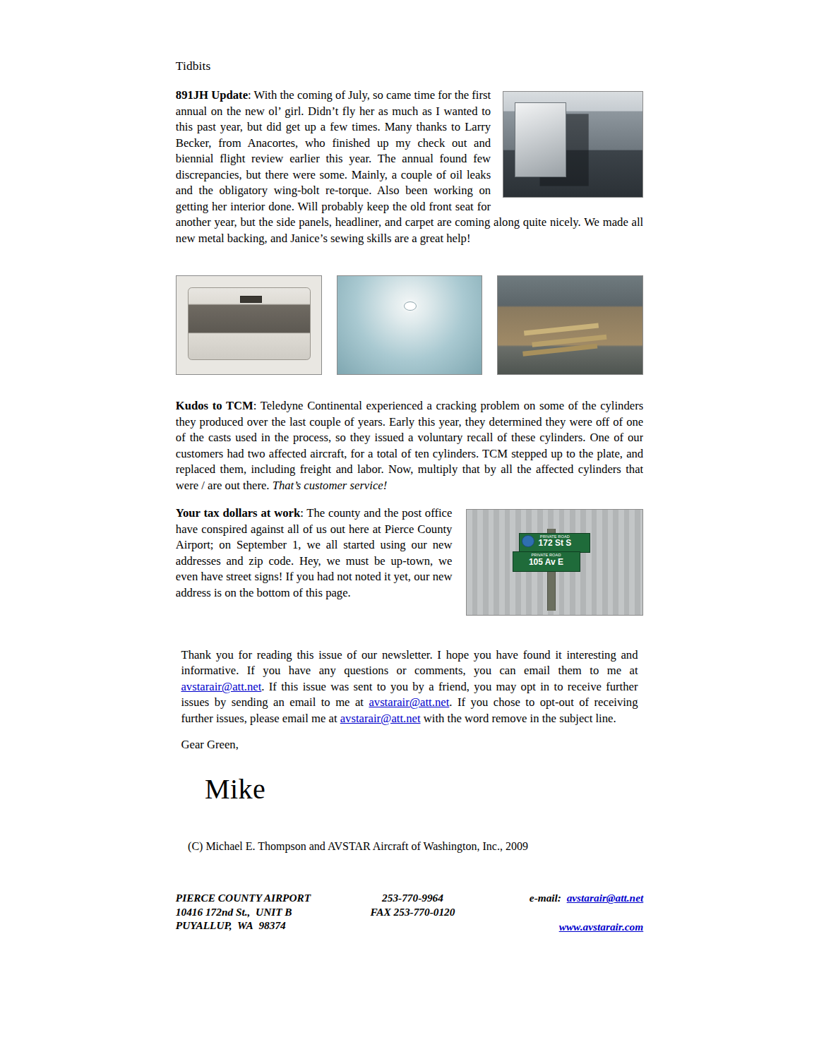Tidbits
891JH Update: With the coming of July, so came time for the first annual on the new ol’ girl. Didn’t fly her as much as I wanted to this past year, but did get up a few times. Many thanks to Larry Becker, from Anacortes, who finished up my check out and biennial flight review earlier this year. The annual found few discrepancies, but there were some. Mainly, a couple of oil leaks and the obligatory wing-bolt re-torque. Also been working on getting her interior done. Will probably keep the old front seat for another year, but the side panels, headliner, and carpet are coming along quite nicely. We made all new metal backing, and Janice’s sewing skills are a great help!
Kudos to TCM: Teledyne Continental experienced a cracking problem on some of the cylinders they produced over the last couple of years. Early this year, they determined they were off of one of the casts used in the process, so they issued a voluntary recall of these cylinders. One of our customers had two affected aircraft, for a total of ten cylinders. TCM stepped up to the plate, and replaced them, including freight and labor. Now, multiply that by all the affected cylinders that were / are out there. That’s customer service!
PRIVATE ROAD 172 St S
PRIVATE ROAD 105 Av E
Your tax dollars at work: The county and the post office have conspired against all of us out here at Pierce County Airport; on September 1, we all started using our new addresses and zip code. Hey, we must be up-town, we even have street signs! If you had not noted it yet, our new address is on the bottom of this page.
Thank you for reading this issue of our newsletter. I hope you have found it interesting and informative. If you have any questions or comments, you can email them to me at avstarair@att.net. If this issue was sent to you by a friend, you may opt in to receive further issues by sending an email to me at avstarair@att.net. If you chose to opt-out of receiving further issues, please email me at avstarair@att.net with the word remove in the subject line.
Gear Green,
Mike
(C) Michael E. Thompson and AVSTAR Aircraft of Washington, Inc., 2009
PIERCE COUNTY AIRPORT
10416 172nd St., UNIT B
PUYALLUP, WA 98374
253-770-9964
FAX 253-770-0120
e-mail: avstarair@att.net www.avstarair.com